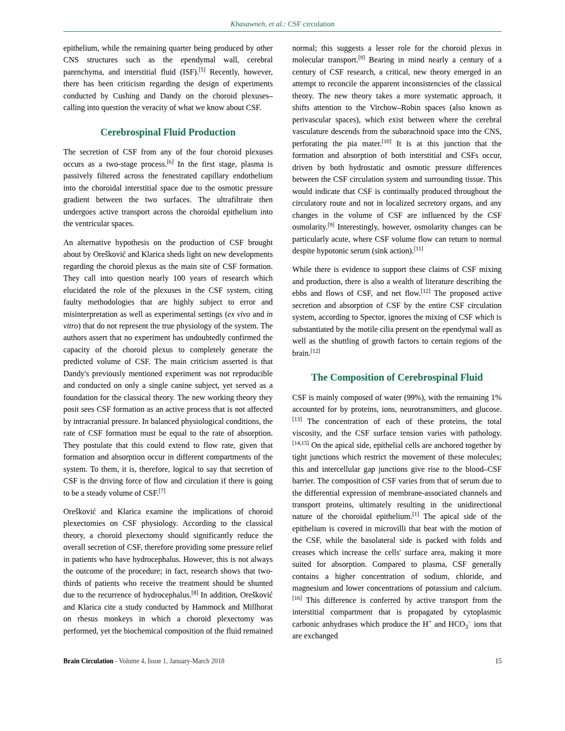Khasawneh, et al.: CSF circulation
epithelium, while the remaining quarter being produced by other CNS structures such as the ependymal wall, cerebral parenchyma, and interstitial fluid (ISF).[5] Recently, however, there has been criticism regarding the design of experiments conducted by Cushing and Dandy on the choroid plexuses– calling into question the veracity of what we know about CSF.
Cerebrospinal Fluid Production
The secretion of CSF from any of the four choroid plexuses occurs as a two-stage process.[6] In the first stage, plasma is passively filtered across the fenestrated capillary endothelium into the choroidal interstitial space due to the osmotic pressure gradient between the two surfaces. The ultrafiltrate then undergoes active transport across the choroidal epithelium into the ventricular spaces.
An alternative hypothesis on the production of CSF brought about by Orešković and Klarica sheds light on new developments regarding the choroid plexus as the main site of CSF formation. They call into question nearly 100 years of research which elucidated the role of the plexuses in the CSF system, citing faulty methodologies that are highly subject to error and misinterpretation as well as experimental settings (ex vivo and in vitro) that do not represent the true physiology of the system. The authors assert that no experiment has undoubtedly confirmed the capacity of the choroid plexus to completely generate the predicted volume of CSF. The main criticism asserted is that Dandy's previously mentioned experiment was not reproducible and conducted on only a single canine subject, yet served as a foundation for the classical theory. The new working theory they posit sees CSF formation as an active process that is not affected by intracranial pressure. In balanced physiological conditions, the rate of CSF formation must be equal to the rate of absorption. They postulate that this could extend to flow rate, given that formation and absorption occur in different compartments of the system. To them, it is, therefore, logical to say that secretion of CSF is the driving force of flow and circulation if there is going to be a steady volume of CSF.[7]
Orešković and Klarica examine the implications of choroid plexectomies on CSF physiology. According to the classical theory, a choroid plexectomy should significantly reduce the overall secretion of CSF, therefore providing some pressure relief in patients who have hydrocephalus. However, this is not always the outcome of the procedure; in fact, research shows that two-thirds of patients who receive the treatment should be shunted due to the recurrence of hydrocephalus.[8] In addition, Orešković and Klarica cite a study conducted by Hammock and Millhorat on rhesus monkeys in which a choroid plexectomy was performed, yet the biochemical composition of the fluid remained normal; this suggests a lesser role for the choroid plexus in molecular transport.[9] Bearing in mind nearly a century of a century of CSF research, a critical, new theory emerged in an attempt to reconcile the apparent inconsistencies of the classical theory. The new theory takes a more systematic approach, it shifts attention to the Virchow–Robin spaces (also known as perivascular spaces), which exist between where the cerebral vasculature descends from the subarachnoid space into the CNS, perforating the pia mater.[10] It is at this junction that the formation and absorption of both interstitial and CSFs occur, driven by both hydrostatic and osmotic pressure differences between the CSF circulation system and surrounding tissue. This would indicate that CSF is continually produced throughout the circulatory route and not in localized secretory organs, and any changes in the volume of CSF are influenced by the CSF osmolarity.[9] Interestingly, however, osmolarity changes can be particularly acute, where CSF volume flow can return to normal despite hypotonic serum (sink action).[11]
While there is evidence to support these claims of CSF mixing and production, there is also a wealth of literature describing the ebbs and flows of CSF, and net flow.[12] The proposed active secretion and absorption of CSF by the entire CSF circulation system, according to Spector, ignores the mixing of CSF which is substantiated by the motile cilia present on the ependymal wall as well as the shuttling of growth factors to certain regions of the brain.[12]
The Composition of Cerebrospinal Fluid
CSF is mainly composed of water (99%), with the remaining 1% accounted for by proteins, ions, neurotransmitters, and glucose.[13] The concentration of each of these proteins, the total viscosity, and the CSF surface tension varies with pathology.[14,15] On the apical side, epithelial cells are anchored together by tight junctions which restrict the movement of these molecules; this and intercellular gap junctions give rise to the blood–CSF barrier. The composition of CSF varies from that of serum due to the differential expression of membrane-associated channels and transport proteins, ultimately resulting in the unidirectional nature of the choroidal epithelium.[1] The apical side of the epithelium is covered in microvilli that beat with the motion of the CSF, while the basolateral side is packed with folds and creases which increase the cells' surface area, making it more suited for absorption. Compared to plasma, CSF generally contains a higher concentration of sodium, chloride, and magnesium and lower concentrations of potassium and calcium.[16] This difference is conferred by active transport from the interstitial compartment that is propagated by cytoplasmic carbonic anhydrases which produce the H+ and HCO3− ions that are exchanged
Brain Circulation - Volume 4, Issue 1, January-March 2018
15